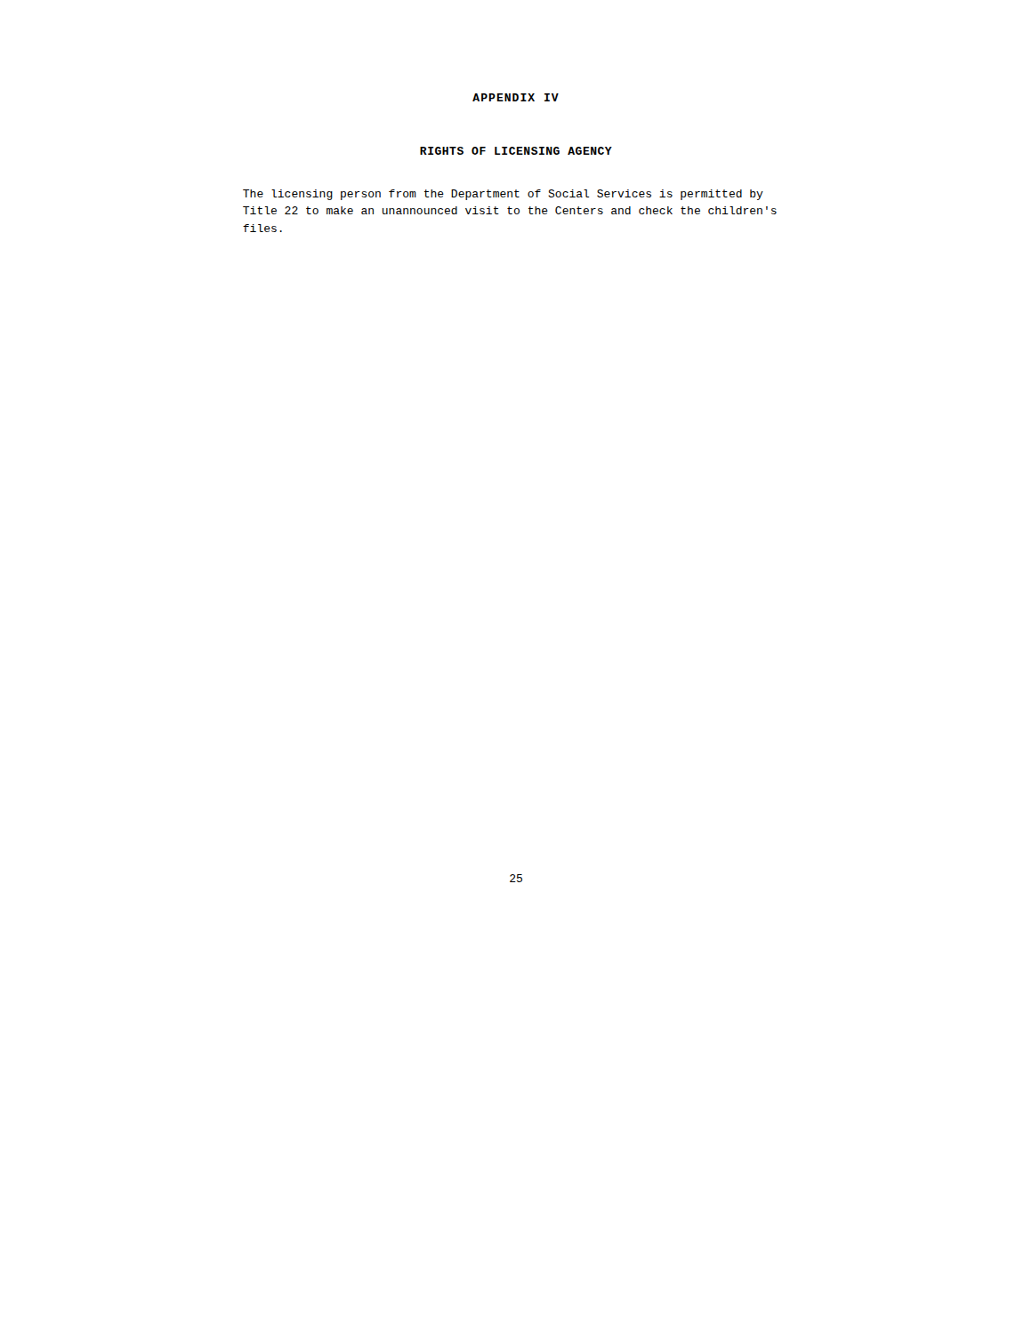APPENDIX IV
RIGHTS OF LICENSING AGENCY
The licensing person from the Department of Social Services is permitted by Title 22 to make an unannounced visit to the Centers and check the children's files.
25